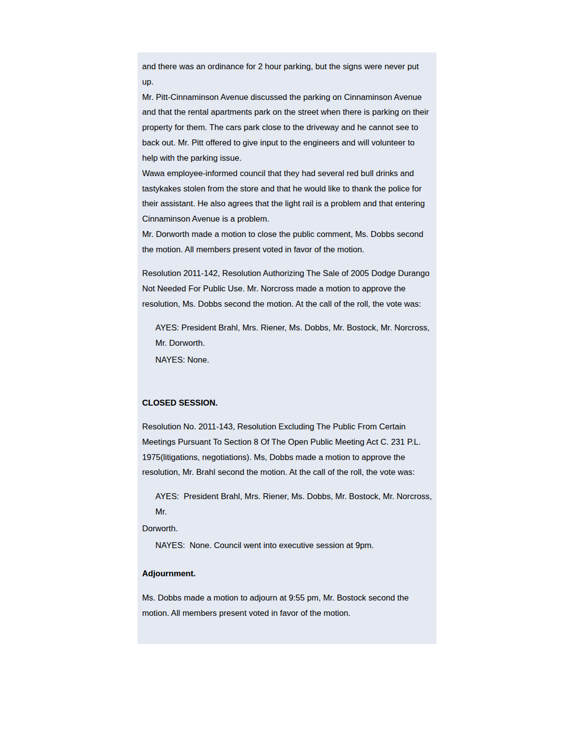and there was an ordinance for 2 hour parking, but the signs were never put up.
Mr. Pitt-Cinnaminson Avenue discussed the parking on Cinnaminson Avenue and that the rental apartments park on the street when there is parking on their property for them. The cars park close to the driveway and he cannot see to back out. Mr. Pitt offered to give input to the engineers and will volunteer to help with the parking issue.
Wawa employee-informed council that they had several red bull drinks and tastykakes stolen from the store and that he would like to thank the police for their assistant. He also agrees that the light rail is a problem and that entering Cinnaminson Avenue is a problem.
Mr. Dorworth made a motion to close the public comment, Ms. Dobbs second the motion. All members present voted in favor of the motion.
Resolution 2011-142, Resolution Authorizing The Sale of 2005 Dodge Durango Not Needed For Public Use. Mr. Norcross made a motion to approve the resolution, Ms. Dobbs second the motion. At the call of the roll, the vote was:
AYES: President Brahl, Mrs. Riener, Ms. Dobbs, Mr. Bostock, Mr. Norcross, Mr. Dorworth.
NAYES: None.
CLOSED SESSION.
Resolution No. 2011-143, Resolution Excluding The Public From Certain Meetings Pursuant To Section 8 Of The Open Public Meeting Act C. 231 P.L. 1975(litigations, negotiations). Ms, Dobbs made a motion to approve the resolution, Mr. Brahl second the motion. At the call of the roll, the vote was:
AYES: President Brahl, Mrs. Riener, Ms. Dobbs, Mr. Bostock, Mr. Norcross, Mr.
Dorworth.
NAYES: None. Council went into executive session at 9pm.
Adjournment.
Ms. Dobbs made a motion to adjourn at 9:55 pm, Mr. Bostock second the motion. All members present voted in favor of the motion.